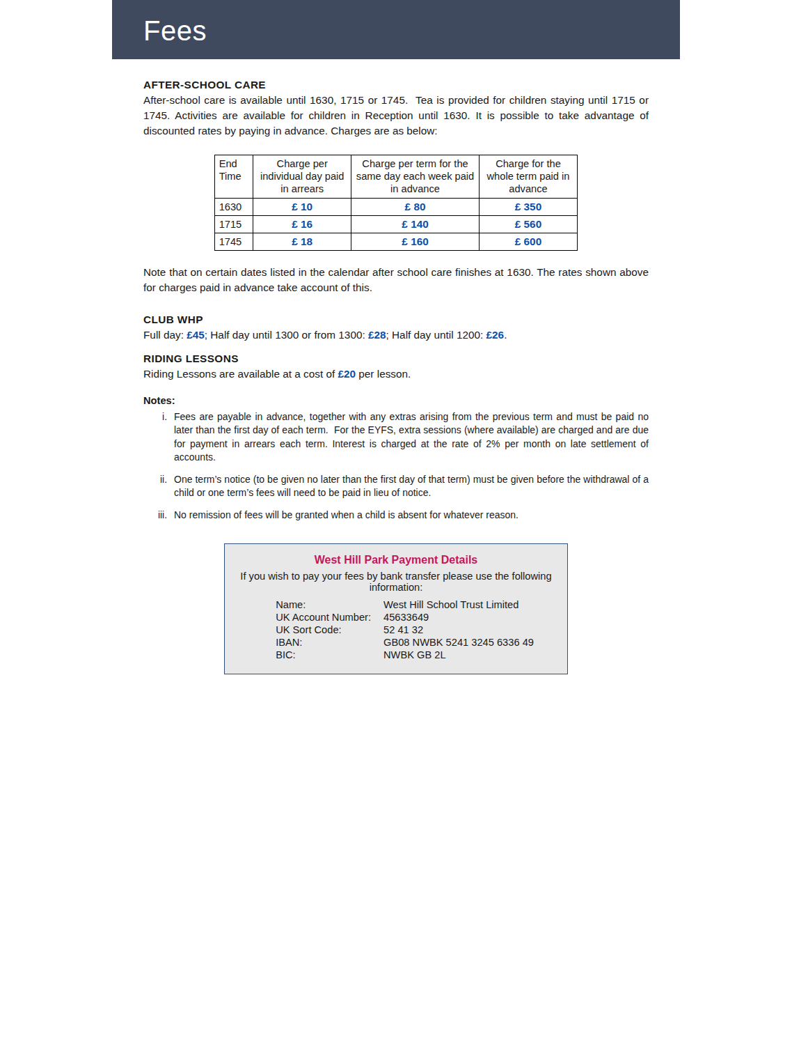Fees
AFTER-SCHOOL CARE
After-school care is available until 1630, 1715 or 1745. Tea is provided for children staying until 1715 or 1745. Activities are available for children in Reception until 1630. It is possible to take advantage of discounted rates by paying in advance. Charges are as below:
| End Time | Charge per individual day paid in arrears | Charge per term for the same day each week paid in advance | Charge for the whole term paid in advance |
| --- | --- | --- | --- |
| 1630 | £ 10 | £ 80 | £ 350 |
| 1715 | £ 16 | £ 140 | £ 560 |
| 1745 | £ 18 | £ 160 | £ 600 |
Note that on certain dates listed in the calendar after school care finishes at 1630. The rates shown above for charges paid in advance take account of this.
CLUB WHP
Full day: £45; Half day until 1300 or from 1300: £28; Half day until 1200: £26.
RIDING LESSONS
Riding Lessons are available at a cost of £20 per lesson.
Notes:
Fees are payable in advance, together with any extras arising from the previous term and must be paid no later than the first day of each term. For the EYFS, extra sessions (where available) are charged and are due for payment in arrears each term. Interest is charged at the rate of 2% per month on late settlement of accounts.
One term’s notice (to be given no later than the first day of that term) must be given before the withdrawal of a child or one term’s fees will need to be paid in lieu of notice.
No remission of fees will be granted when a child is absent for whatever reason.
West Hill Park Payment Details
If you wish to pay your fees by bank transfer please use the following information:
| Name: | West Hill School Trust Limited |
| UK Account Number: | 45633649 |
| UK Sort Code: | 52 41 32 |
| IBAN: | GB08 NWBK 5241 3245 6336 49 |
| BIC: | NWBK GB 2L |